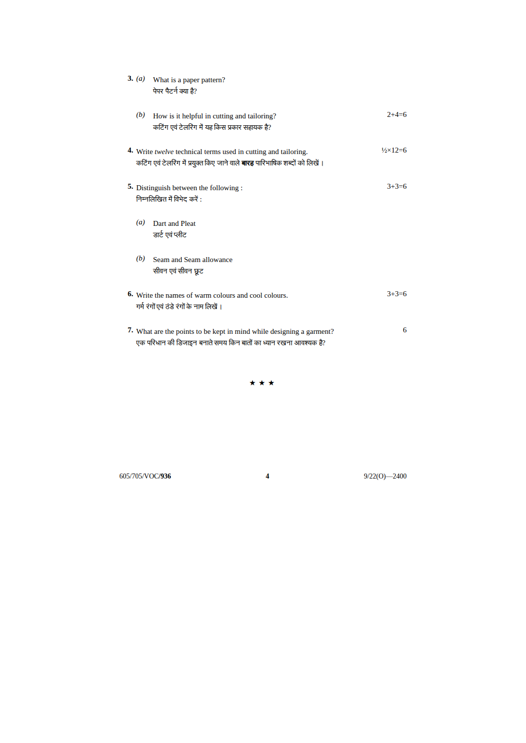3.
(a)
What is a paper pattern?
पेपर पैटर्न क्या है?
(b)
How is it helpful in cutting and tailoring?
कटिंग एवं टेलरिंग में यह किस प्रकार सहायक है?
2+4=6
4.
Write twelve technical terms used in cutting and tailoring.
कटिंग एवं टेलरिंग में प्रयुक्त किए जाने वाले बारह पारिभाषिक शब्दों को लिखें।
½×12=6
5.
Distinguish between the following :
निम्नलिखित में विभेद करें :
3+3=6
(a)
Dart and Pleat
डार्ट एवं प्लीट
(b)
Seam and Seam allowance
सीवन एवं सीवन छूट
6.
Write the names of warm colours and cool colours.
गर्म रंगों एवं ठंडे रंगों के नाम लिखें।
3+3=6
7.
What are the points to be kept in mind while designing a garment?
एक परिधान की डिजाइन बनाते समय किन बातों का ध्यान रखना आवश्यक है?
6
★★★
605/705/VOC/936
4
9/22(O)—2400